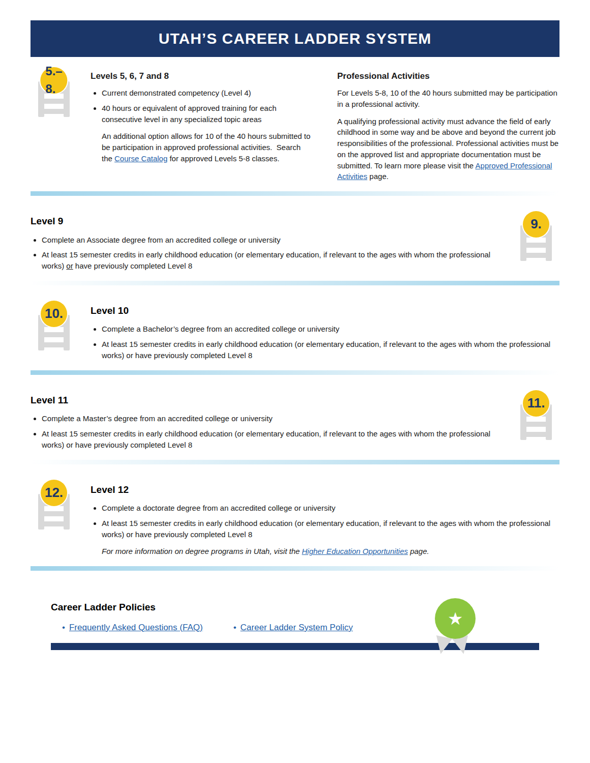UTAH’S CAREER LADDER SYSTEM
5.–8.
Levels 5, 6, 7 and 8
Current demonstrated competency (Level 4)
40 hours or equivalent of approved training for each consecutive level in any specialized topic areas
An additional option allows for 10 of the 40 hours submitted to be participation in approved professional activities. Search the Course Catalog for approved Levels 5-8 classes.
Professional Activities
For Levels 5-8, 10 of the 40 hours submitted may be participation in a professional activity.
A qualifying professional activity must advance the field of early childhood in some way and be above and beyond the current job responsibilities of the professional. Professional activities must be on the approved list and appropriate documentation must be submitted. To learn more please visit the Approved Professional Activities page.
Level 9
Complete an Associate degree from an accredited college or university
At least 15 semester credits in early childhood education (or elementary education, if relevant to the ages with whom the professional works) or have previously completed Level 8
9.
10.
Level 10
Complete a Bachelor’s degree from an accredited college or university
At least 15 semester credits in early childhood education (or elementary education, if relevant to the ages with whom the professional works) or have previously completed Level 8
Level 11
Complete a Master’s degree from an accredited college or university
At least 15 semester credits in early childhood education (or elementary education, if relevant to the ages with whom the professional works) or have previously completed Level 8
11.
12.
Level 12
Complete a doctorate degree from an accredited college or university
At least 15 semester credits in early childhood education (or elementary education, if relevant to the ages with whom the professional works) or have previously completed Level 8
For more information on degree programs in Utah, visit the Higher Education Opportunities page.
Career Ladder Policies
•Frequently Asked Questions (FAQ)
•Career Ladder System Policy
★